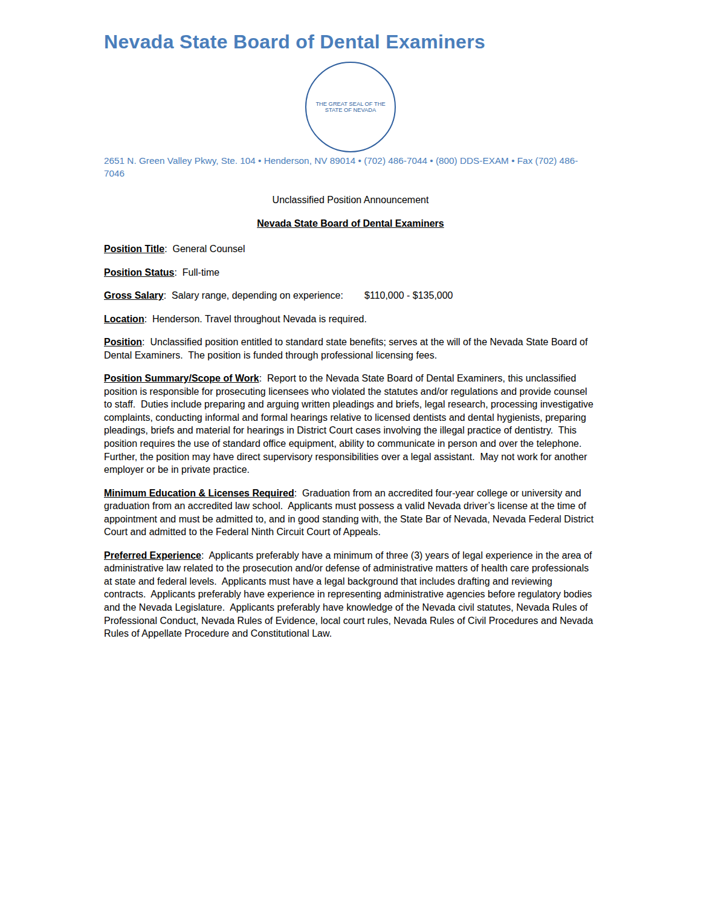Nevada State Board of Dental Examiners
THE GREAT SEAL OF THE STATE OF NEVADA
2651 N. Green Valley Pkwy, Ste. 104 • Henderson, NV 89014 • (702) 486-7044 • (800) DDS-EXAM • Fax (702) 486-7046
Unclassified Position Announcement
Nevada State Board of Dental Examiners
Position Title: General Counsel
Position Status: Full-time
Gross Salary: Salary range, depending on experience: $110,000 - $135,000
Location: Henderson. Travel throughout Nevada is required.
Position: Unclassified position entitled to standard state benefits; serves at the will of the Nevada State Board of Dental Examiners. The position is funded through professional licensing fees.
Position Summary/Scope of Work: Report to the Nevada State Board of Dental Examiners, this unclassified position is responsible for prosecuting licensees who violated the statutes and/or regulations and provide counsel to staff. Duties include preparing and arguing written pleadings and briefs, legal research, processing investigative complaints, conducting informal and formal hearings relative to licensed dentists and dental hygienists, preparing pleadings, briefs and material for hearings in District Court cases involving the illegal practice of dentistry. This position requires the use of standard office equipment, ability to communicate in person and over the telephone. Further, the position may have direct supervisory responsibilities over a legal assistant. May not work for another employer or be in private practice.
Minimum Education & Licenses Required: Graduation from an accredited four-year college or university and graduation from an accredited law school. Applicants must possess a valid Nevada driver’s license at the time of appointment and must be admitted to, and in good standing with, the State Bar of Nevada, Nevada Federal District Court and admitted to the Federal Ninth Circuit Court of Appeals.
Preferred Experience: Applicants preferably have a minimum of three (3) years of legal experience in the area of administrative law related to the prosecution and/or defense of administrative matters of health care professionals at state and federal levels. Applicants must have a legal background that includes drafting and reviewing contracts. Applicants preferably have experience in representing administrative agencies before regulatory bodies and the Nevada Legislature. Applicants preferably have knowledge of the Nevada civil statutes, Nevada Rules of Professional Conduct, Nevada Rules of Evidence, local court rules, Nevada Rules of Civil Procedures and Nevada Rules of Appellate Procedure and Constitutional Law.